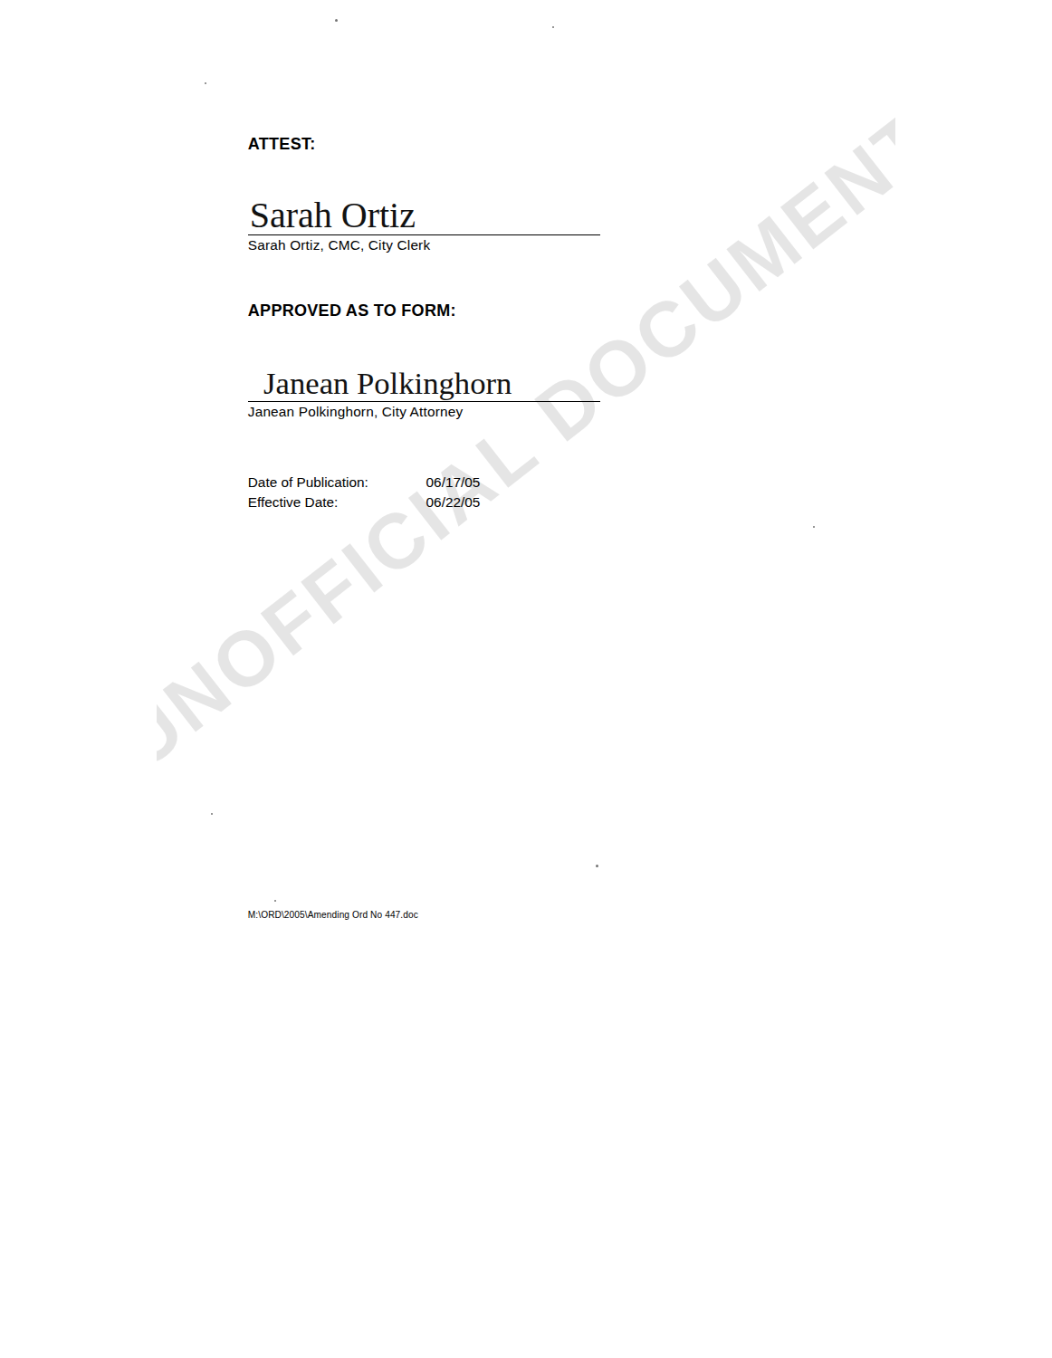UNOFFICIAL DOCUMENT
ATTEST:
Sarah Ortiz
Sarah Ortiz, CMC, City Clerk
APPROVED AS TO FORM:
Janean Polkinghorn
Janean Polkinghorn, City Attorney
| Date of Publication: | 06/17/05 |
| Effective Date: | 06/22/05 |
M:\ORD\2005\Amending Ord No 447.doc